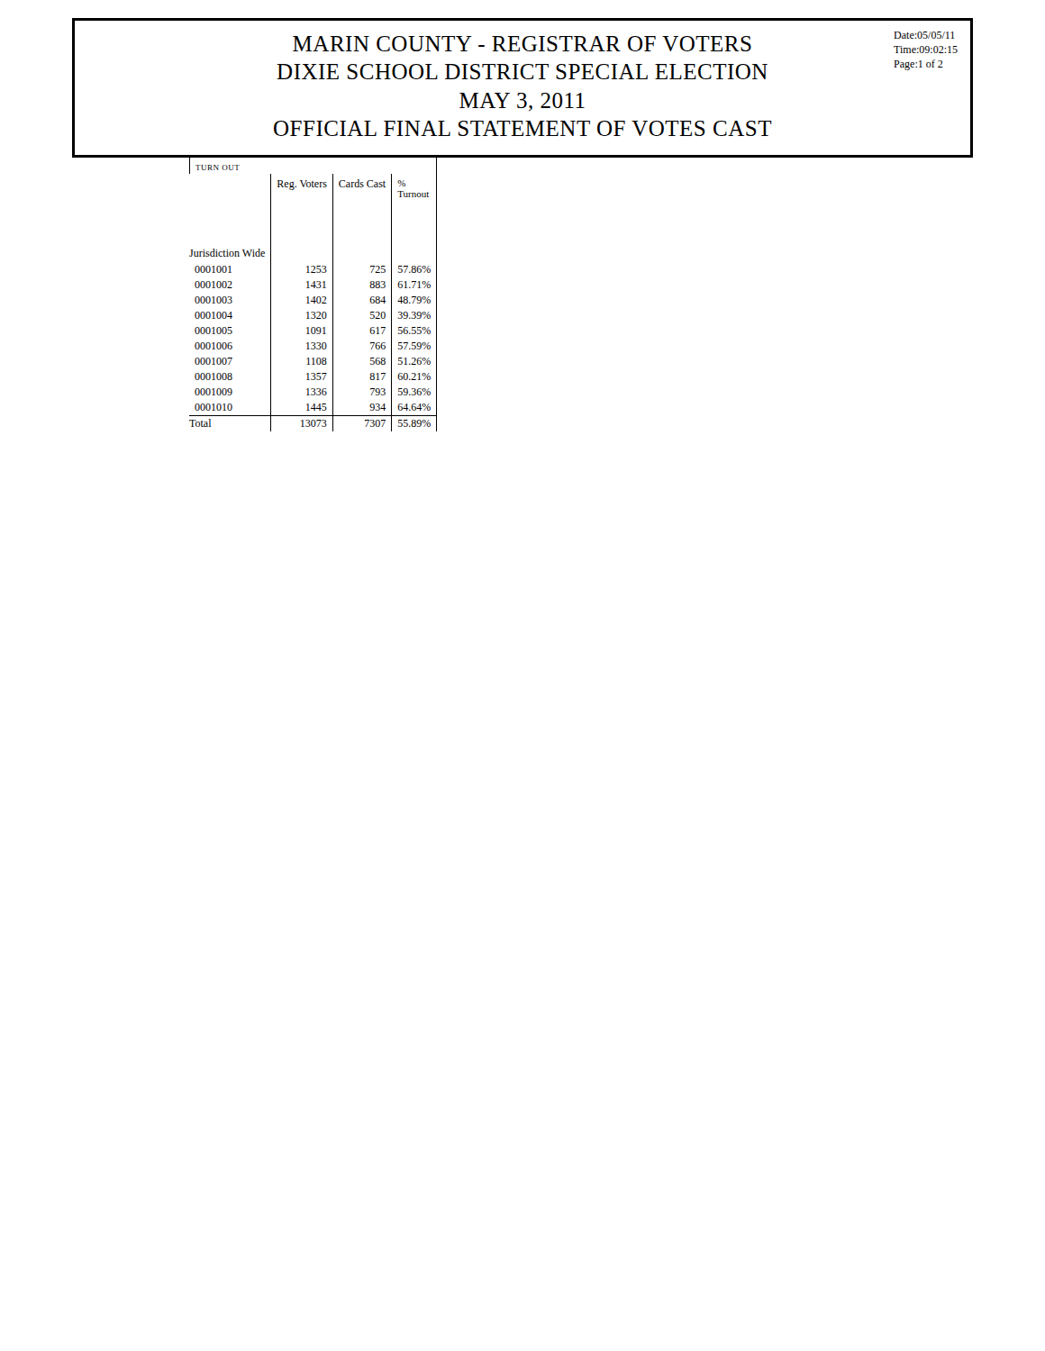Date:05/05/11
Time:09:02:15
Page:1 of 2
MARIN COUNTY - REGISTRAR OF VOTERS
DIXIE SCHOOL DISTRICT SPECIAL ELECTION
MAY 3, 2011
OFFICIAL FINAL STATEMENT OF VOTES CAST
TURN OUT
| | Reg. Voters | Cards Cast | % Turnout |
| --- | --- | --- | --- |
| Jurisdiction Wide | | | |
| 0001001 | 1253 | 725 | 57.86% |
| 0001002 | 1431 | 883 | 61.71% |
| 0001003 | 1402 | 684 | 48.79% |
| 0001004 | 1320 | 520 | 39.39% |
| 0001005 | 1091 | 617 | 56.55% |
| 0001006 | 1330 | 766 | 57.59% |
| 0001007 | 1108 | 568 | 51.26% |
| 0001008 | 1357 | 817 | 60.21% |
| 0001009 | 1336 | 793 | 59.36% |
| 0001010 | 1445 | 934 | 64.64% |
| Total | 13073 | 7307 | 55.89% |